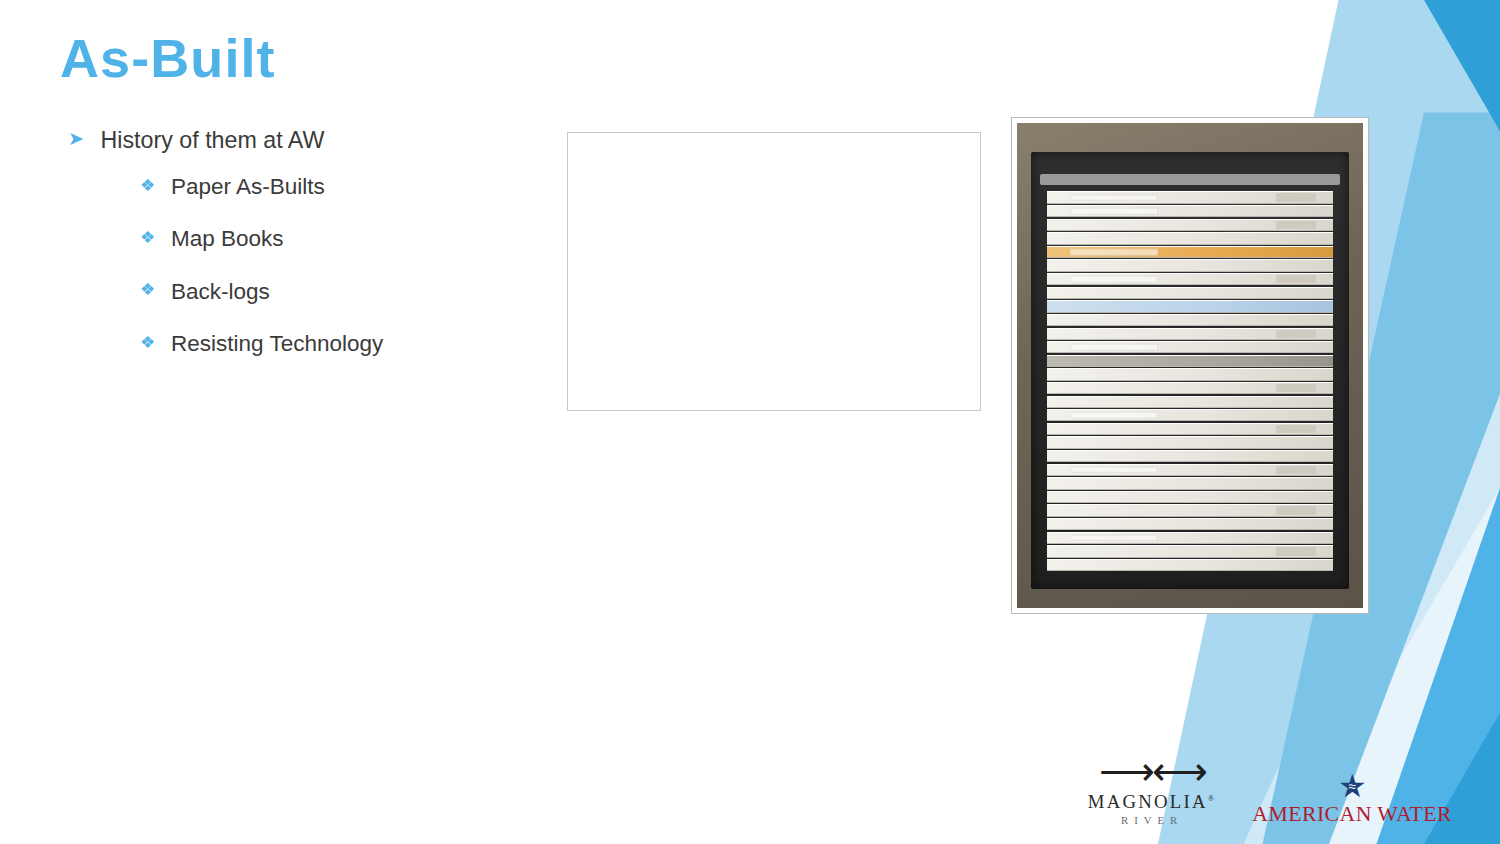As-Built
History of them at AW
Paper As-Builts
Map Books
Back-logs
Resisting Technology
⟶⟷
MAGNOLIA®
RIVER
★≈
AMERICAN WATER